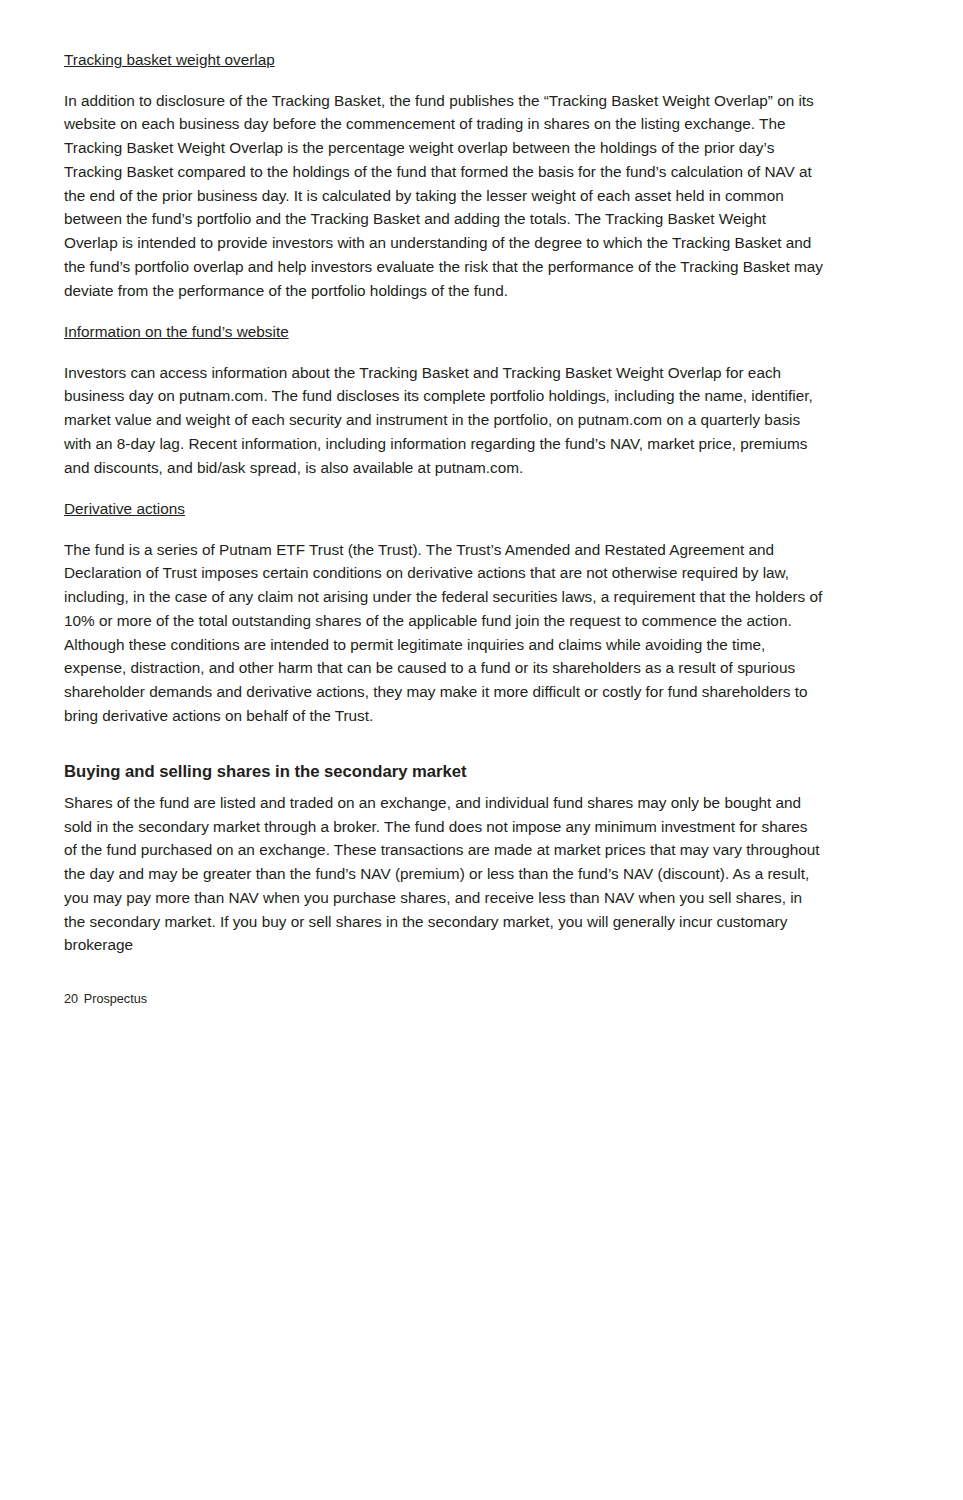Tracking basket weight overlap
In addition to disclosure of the Tracking Basket, the fund publishes the “Tracking Basket Weight Overlap” on its website on each business day before the commencement of trading in shares on the listing exchange. The Tracking Basket Weight Overlap is the percentage weight overlap between the holdings of the prior day’s Tracking Basket compared to the holdings of the fund that formed the basis for the fund’s calculation of NAV at the end of the prior business day. It is calculated by taking the lesser weight of each asset held in common between the fund’s portfolio and the Tracking Basket and adding the totals. The Tracking Basket Weight Overlap is intended to provide investors with an understanding of the degree to which the Tracking Basket and the fund’s portfolio overlap and help investors evaluate the risk that the performance of the Tracking Basket may deviate from the performance of the portfolio holdings of the fund.
Information on the fund’s website
Investors can access information about the Tracking Basket and Tracking Basket Weight Overlap for each business day on putnam.com. The fund discloses its complete portfolio holdings, including the name, identifier, market value and weight of each security and instrument in the portfolio, on putnam.com on a quarterly basis with an 8-day lag. Recent information, including information regarding the fund’s NAV, market price, premiums and discounts, and bid/ask spread, is also available at putnam.com.
Derivative actions
The fund is a series of Putnam ETF Trust (the Trust). The Trust’s Amended and Restated Agreement and Declaration of Trust imposes certain conditions on derivative actions that are not otherwise required by law, including, in the case of any claim not arising under the federal securities laws, a requirement that the holders of 10% or more of the total outstanding shares of the applicable fund join the request to commence the action. Although these conditions are intended to permit legitimate inquiries and claims while avoiding the time, expense, distraction, and other harm that can be caused to a fund or its shareholders as a result of spurious shareholder demands and derivative actions, they may make it more difficult or costly for fund shareholders to bring derivative actions on behalf of the Trust.
Buying and selling shares in the secondary market
Shares of the fund are listed and traded on an exchange, and individual fund shares may only be bought and sold in the secondary market through a broker. The fund does not impose any minimum investment for shares of the fund purchased on an exchange. These transactions are made at market prices that may vary throughout the day and may be greater than the fund’s NAV (premium) or less than the fund’s NAV (discount). As a result, you may pay more than NAV when you purchase shares, and receive less than NAV when you sell shares, in the secondary market. If you buy or sell shares in the secondary market, you will generally incur customary brokerage
20 Prospectus